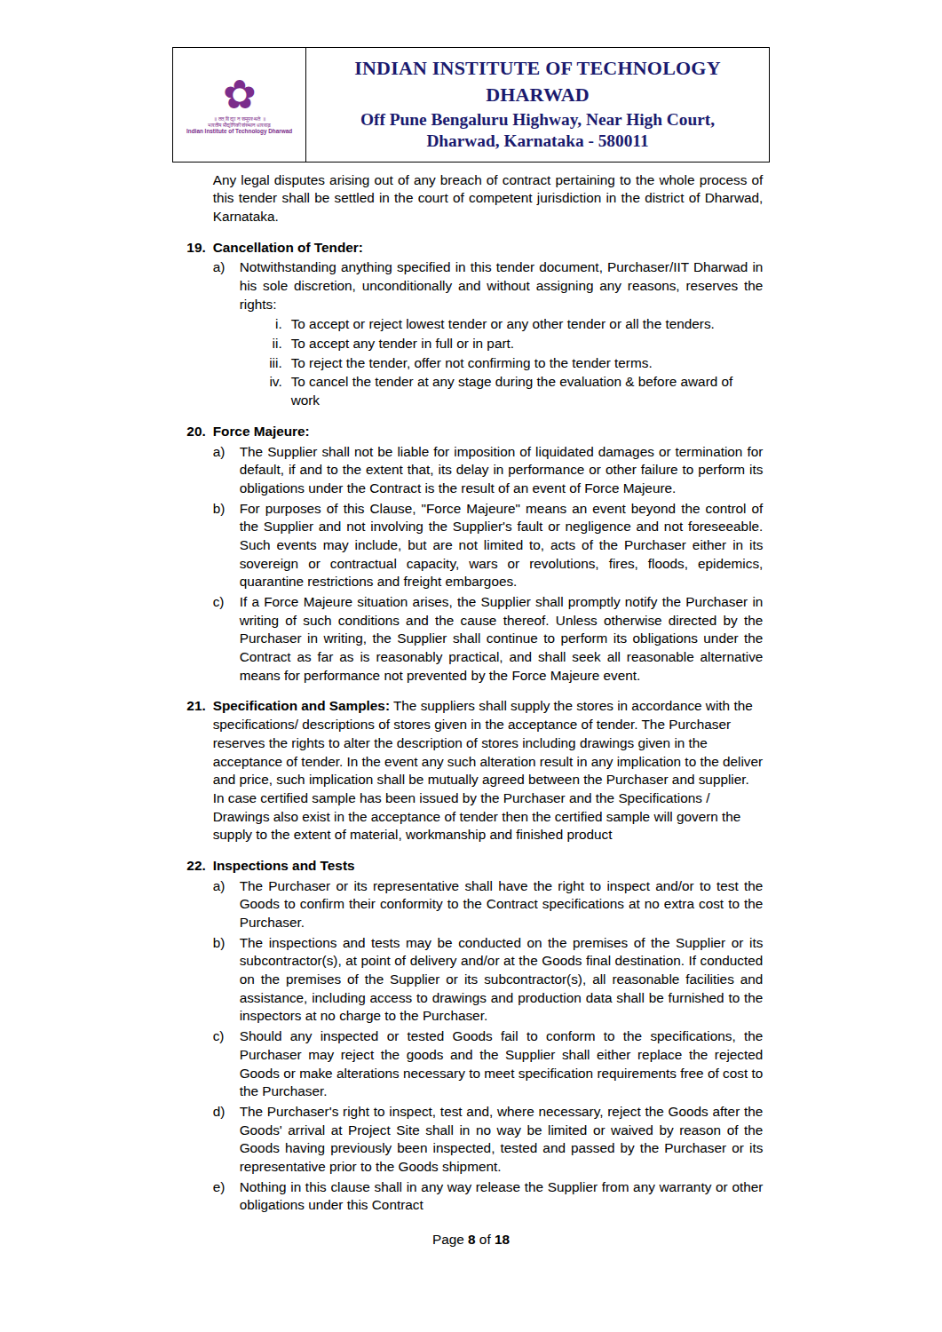✿
॥ तत् विद्या न समुपस्थते ॥
भारतीय प्रौद्योगिकी संस्थान धारवाड़
Indian Institute of Technology Dharwad
INDIAN INSTITUTE OF TECHNOLOGY DHARWAD
Off Pune Bengaluru Highway, Near High Court,
Dharwad, Karnataka - 580011
Any legal disputes arising out of any breach of contract pertaining to the whole process of this tender shall be settled in the court of competent jurisdiction in the district of Dharwad, Karnataka.
19. Cancellation of Tender:
a) Notwithstanding anything specified in this tender document, Purchaser/IIT Dharwad in his sole discretion, unconditionally and without assigning any reasons, reserves the rights:
i. To accept or reject lowest tender or any other tender or all the tenders.
ii. To accept any tender in full or in part.
iii. To reject the tender, offer not confirming to the tender terms.
iv. To cancel the tender at any stage during the evaluation & before award of work
20. Force Majeure:
a) The Supplier shall not be liable for imposition of liquidated damages or termination for default, if and to the extent that, its delay in performance or other failure to perform its obligations under the Contract is the result of an event of Force Majeure.
b) For purposes of this Clause, "Force Majeure" means an event beyond the control of the Supplier and not involving the Supplier's fault or negligence and not foreseeable. Such events may include, but are not limited to, acts of the Purchaser either in its sovereign or contractual capacity, wars or revolutions, fires, floods, epidemics, quarantine restrictions and freight embargoes.
c) If a Force Majeure situation arises, the Supplier shall promptly notify the Purchaser in writing of such conditions and the cause thereof. Unless otherwise directed by the Purchaser in writing, the Supplier shall continue to perform its obligations under the Contract as far as is reasonably practical, and shall seek all reasonable alternative means for performance not prevented by the Force Majeure event.
21. Specification and Samples: The suppliers shall supply the stores in accordance with the specifications/ descriptions of stores given in the acceptance of tender. The Purchaser reserves the rights to alter the description of stores including drawings given in the acceptance of tender. In the event any such alteration result in any implication to the deliver and price, such implication shall be mutually agreed between the Purchaser and supplier. In case certified sample has been issued by the Purchaser and the Specifications / Drawings also exist in the acceptance of tender then the certified sample will govern the supply to the extent of material, workmanship and finished product
22. Inspections and Tests
a) The Purchaser or its representative shall have the right to inspect and/or to test the Goods to confirm their conformity to the Contract specifications at no extra cost to the Purchaser.
b) The inspections and tests may be conducted on the premises of the Supplier or its subcontractor(s), at point of delivery and/or at the Goods final destination. If conducted on the premises of the Supplier or its subcontractor(s), all reasonable facilities and assistance, including access to drawings and production data shall be furnished to the inspectors at no charge to the Purchaser.
c) Should any inspected or tested Goods fail to conform to the specifications, the Purchaser may reject the goods and the Supplier shall either replace the rejected Goods or make alterations necessary to meet specification requirements free of cost to the Purchaser.
d) The Purchaser's right to inspect, test and, where necessary, reject the Goods after the Goods' arrival at Project Site shall in no way be limited or waived by reason of the Goods having previously been inspected, tested and passed by the Purchaser or its representative prior to the Goods shipment.
e) Nothing in this clause shall in any way release the Supplier from any warranty or other obligations under this Contract
Page 8 of 18